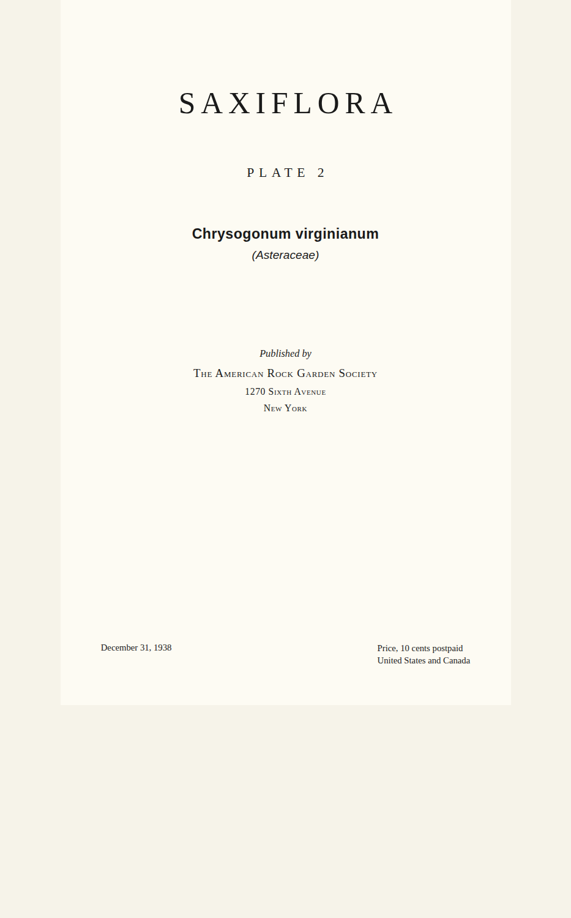SAXIFLORA
PLATE 2
Chrysogonum virginianum
(Asteraceae)
Published by
The American Rock Garden Society
1270 Sixth Avenue
New York
December 31, 1938
Price, 10 cents postpaid
United States and Canada